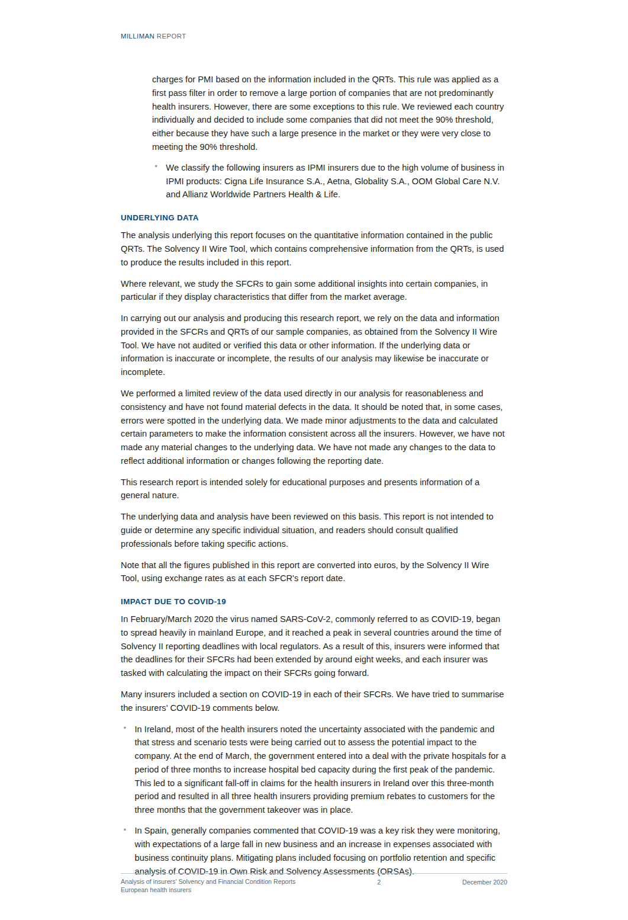MILLIMAN REPORT
charges for PMI based on the information included in the QRTs. This rule was applied as a first pass filter in order to remove a large portion of companies that are not predominantly health insurers. However, there are some exceptions to this rule. We reviewed each country individually and decided to include some companies that did not meet the 90% threshold, either because they have such a large presence in the market or they were very close to meeting the 90% threshold.
We classify the following insurers as IPMI insurers due to the high volume of business in IPMI products: Cigna Life Insurance S.A., Aetna, Globality S.A., OOM Global Care N.V. and Allianz Worldwide Partners Health & Life.
Underlying data
The analysis underlying this report focuses on the quantitative information contained in the public QRTs. The Solvency II Wire Tool, which contains comprehensive information from the QRTs, is used to produce the results included in this report.
Where relevant, we study the SFCRs to gain some additional insights into certain companies, in particular if they display characteristics that differ from the market average.
In carrying out our analysis and producing this research report, we rely on the data and information provided in the SFCRs and QRTs of our sample companies, as obtained from the Solvency II Wire Tool. We have not audited or verified this data or other information. If the underlying data or information is inaccurate or incomplete, the results of our analysis may likewise be inaccurate or incomplete.
We performed a limited review of the data used directly in our analysis for reasonableness and consistency and have not found material defects in the data. It should be noted that, in some cases, errors were spotted in the underlying data. We made minor adjustments to the data and calculated certain parameters to make the information consistent across all the insurers. However, we have not made any material changes to the underlying data. We have not made any changes to the data to reflect additional information or changes following the reporting date.
This research report is intended solely for educational purposes and presents information of a general nature.
The underlying data and analysis have been reviewed on this basis. This report is not intended to guide or determine any specific individual situation, and readers should consult qualified professionals before taking specific actions.
Note that all the figures published in this report are converted into euros, by the Solvency II Wire Tool, using exchange rates as at each SFCR's report date.
Impact due to COVID-19
In February/March 2020 the virus named SARS-CoV-2, commonly referred to as COVID-19, began to spread heavily in mainland Europe, and it reached a peak in several countries around the time of Solvency II reporting deadlines with local regulators. As a result of this, insurers were informed that the deadlines for their SFCRs had been extended by around eight weeks, and each insurer was tasked with calculating the impact on their SFCRs going forward.
Many insurers included a section on COVID-19 in each of their SFCRs. We have tried to summarise the insurers' COVID-19 comments below.
In Ireland, most of the health insurers noted the uncertainty associated with the pandemic and that stress and scenario tests were being carried out to assess the potential impact to the company. At the end of March, the government entered into a deal with the private hospitals for a period of three months to increase hospital bed capacity during the first peak of the pandemic. This led to a significant fall-off in claims for the health insurers in Ireland over this three-month period and resulted in all three health insurers providing premium rebates to customers for the three months that the government takeover was in place.
In Spain, generally companies commented that COVID-19 was a key risk they were monitoring, with expectations of a large fall in new business and an increase in expenses associated with business continuity plans. Mitigating plans included focusing on portfolio retention and specific analysis of COVID-19 in Own Risk and Solvency Assessments (ORSAs).
Analysis of insurers' Solvency and Financial Condition Reports
European health insurers
2
December 2020